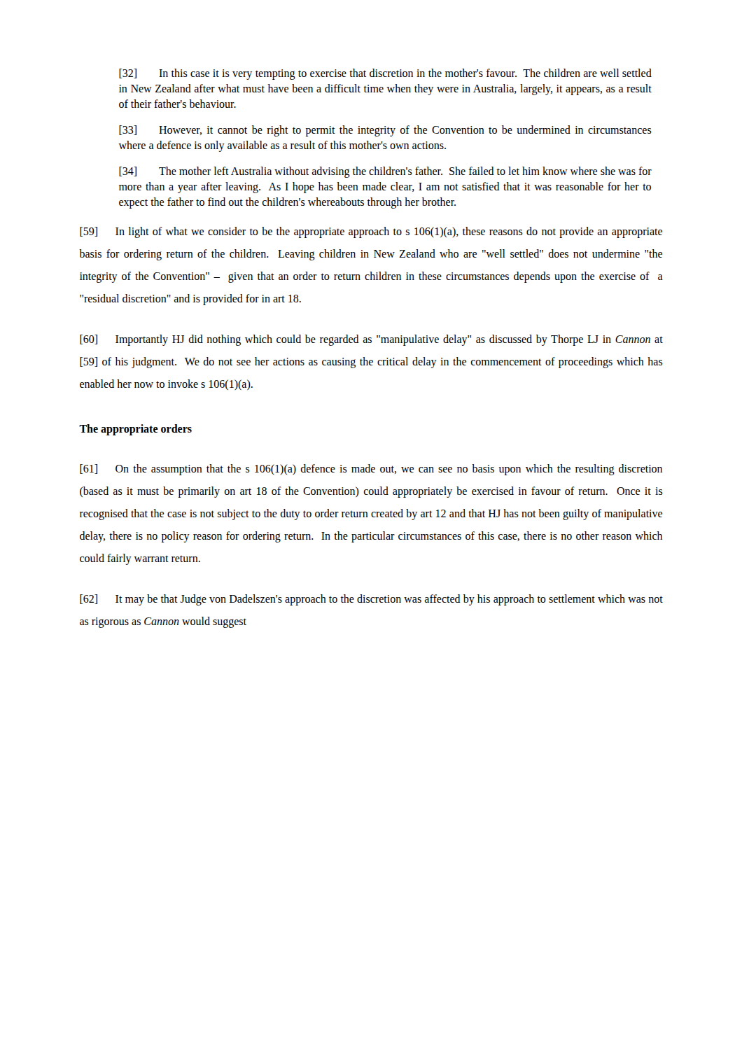[32] In this case it is very tempting to exercise that discretion in the mother's favour. The children are well settled in New Zealand after what must have been a difficult time when they were in Australia, largely, it appears, as a result of their father's behaviour.
[33] However, it cannot be right to permit the integrity of the Convention to be undermined in circumstances where a defence is only available as a result of this mother's own actions.
[34] The mother left Australia without advising the children's father. She failed to let him know where she was for more than a year after leaving. As I hope has been made clear, I am not satisfied that it was reasonable for her to expect the father to find out the children's whereabouts through her brother.
[59] In light of what we consider to be the appropriate approach to s 106(1)(a), these reasons do not provide an appropriate basis for ordering return of the children. Leaving children in New Zealand who are "well settled" does not undermine "the integrity of the Convention" – given that an order to return children in these circumstances depends upon the exercise of a "residual discretion" and is provided for in art 18.
[60] Importantly HJ did nothing which could be regarded as "manipulative delay" as discussed by Thorpe LJ in Cannon at [59] of his judgment. We do not see her actions as causing the critical delay in the commencement of proceedings which has enabled her now to invoke s 106(1)(a).
The appropriate orders
[61] On the assumption that the s 106(1)(a) defence is made out, we can see no basis upon which the resulting discretion (based as it must be primarily on art 18 of the Convention) could appropriately be exercised in favour of return. Once it is recognised that the case is not subject to the duty to order return created by art 12 and that HJ has not been guilty of manipulative delay, there is no policy reason for ordering return. In the particular circumstances of this case, there is no other reason which could fairly warrant return.
[62] It may be that Judge von Dadelszen's approach to the discretion was affected by his approach to settlement which was not as rigorous as Cannon would suggest